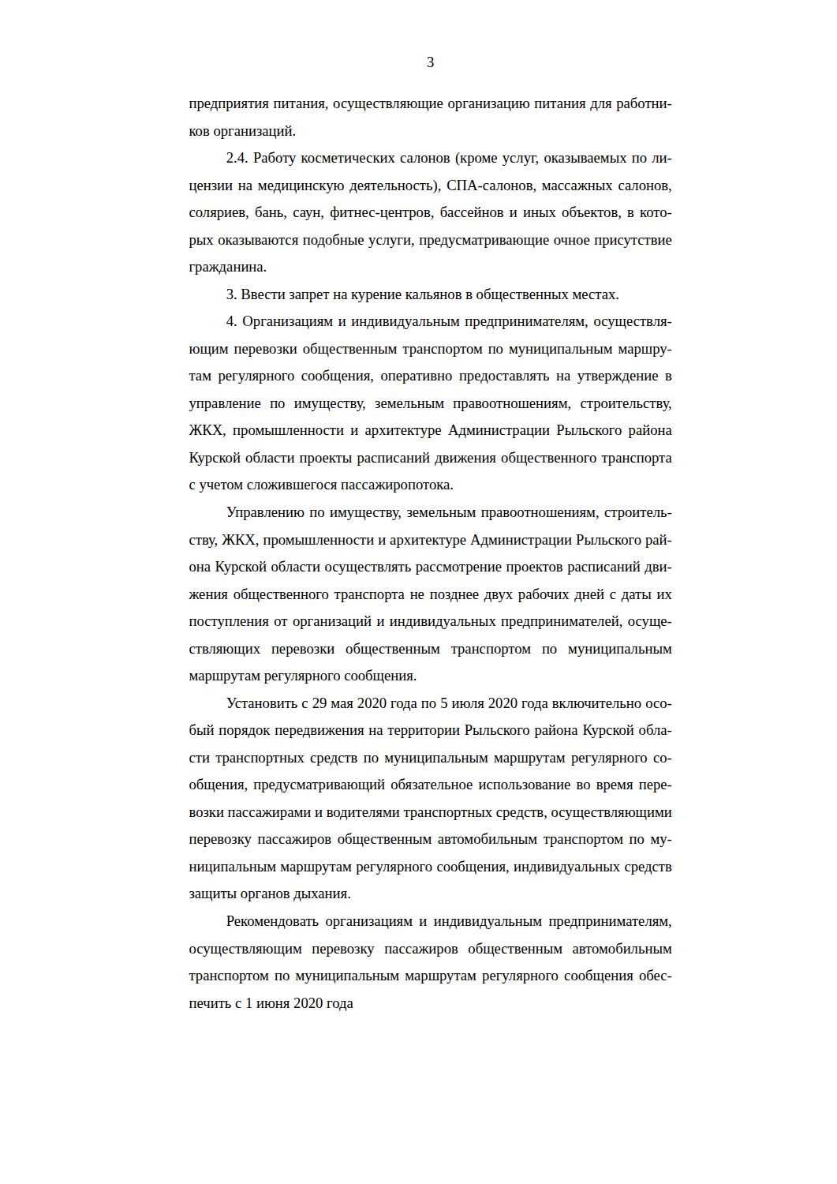3
предприятия питания, осуществляющие организацию питания для работников орга­низаций.
2.4. Работу косметических салонов (кроме услуг, оказываемых по лицензии на медицинскую деятельность), СПА-салонов, массажных салонов, солярие­в, бань, са­ун, фитнес-центров, бассейнов и иных объектов, в которых оказываются подобные услуги, предусматривающие очное присутствие гражданина.
3. Ввести запрет на курение кальянов в общественных местах.
4. Организациям и индивидуальным предпринимателям, осуществляющим пе­ревозки общественным транспортом по муниципальным маршрутам регулярного сообщения, оперативно предоставлять на утверждение в управление по имуществу, земельным правоотношениям, строительству, ЖКХ, промышленности и архитектуре Администрации Рыльского района Курской области проекты расписаний движения общественного транспорта с учетом сложившегося пассажиропотока.
Управлению по имуществу, земельным правоотношениям, строительству, ЖКХ, промышленности и архитектуре Администрации Рыльского района Курской области осуществлять рассмотрение проектов расписаний движения общественного транспорта не позднее двух рабочих дней с даты их поступления от организаций и индивидуальных предпринимателей, осуществляющих перевозки общественным транспортом по муниципальным маршрутам регулярного сообщения.
Установить с 29 мая 2020 года по 5 июля 2020 года включительно особый по­рядок передвижения на территории Рыльского района Курской области транспорт­ных средств по муниципальным маршрутам регулярного сообщения, предусматри­вающий обязательное использование во время перевозки пассажирами и водителями транспортных средств, осуществляющими перевозку пассажиров общественным ав­томобильным транспортом по муниципальным маршрутам регулярного сообщения, индивидуальных средств защиты органов дыхания.
Рекомендовать организациям и индивидуальным предпринимателям, осуще­ствляющим перевозку пассажиров общественным автомобильным транспортом по муниципальным маршрутам регулярного сообщения обеспечить с 1 июня 2020 года